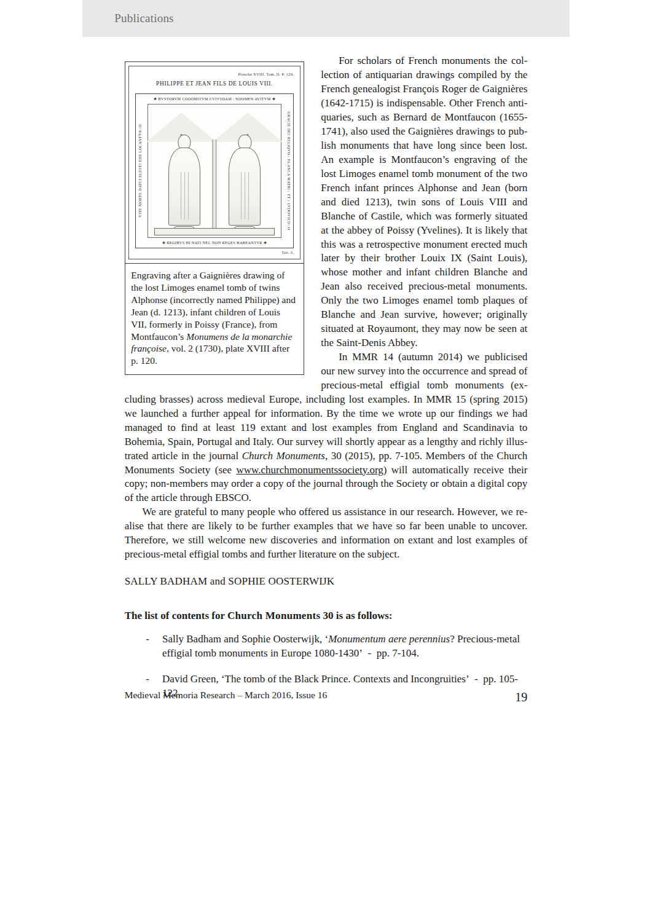Publications
Planche XVIII. Tom. II. P. 120.
Philippe et Jean fils de Louis VIII.
✚ BVSTORVM COΟΟMITVM CVIVSDAM : NΟΟMEN AVITVM ✚
✚ REGIBVS HI NATI NEC NON REGES HABEANTVR ✚
VITE MORTE DATI CELESTI EDE LOCANTVR ∶Ο
GRACIE DEI RELIQVO ∶ BLANCA MATRI ∶ ET ∶ LVDOVICO ∶Ο
✦
✦
Tab. 3.
Engraving after a Gaignières drawing of the lost Limoges enamel tomb of twins Alphonse (incorrectly named Philippe) and Jean (d. 1213), infant children of Louis VII, formerly in Poissy (France), from Montfaucon’s Monumens de la monarchie françoise, vol. 2 (1730), plate XVIII after p. 120.
For scholars of French monuments the collection of antiquarian drawings compiled by the French genealogist François Roger de Gaignières (1642-1715) is indispensable. Other French antiquaries, such as Bernard de Montfaucon (1655-1741), also used the Gaignières drawings to publish monuments that have long since been lost. An example is Montfaucon’s engraving of the lost Limoges enamel tomb monument of the two French infant princes Alphonse and Jean (born and died 1213), twin sons of Louis VIII and Blanche of Castile, which was formerly situated at the abbey of Poissy (Yvelines). It is likely that this was a retrospective monument erected much later by their brother Louix IX (Saint Louis), whose mother and infant children Blanche and Jean also received precious-metal monuments. Only the two Limoges enamel tomb plaques of Blanche and Jean survive, however; originally situated at Royaumont, they may now be seen at the Saint-Denis Abbey.
In MMR 14 (autumn 2014) we publicised our new survey into the occurrence and spread of precious-metal effigial tomb monuments (excluding brasses) across medieval Europe, including lost examples. In MMR 15 (spring 2015) we launched a further appeal for information. By the time we wrote up our findings we had managed to find at least 119 extant and lost examples from England and Scandinavia to Bohemia, Spain, Portugal and Italy. Our survey will shortly appear as a lengthy and richly illustrated article in the journal Church Monuments, 30 (2015), pp. 7-105. Members of the Church Monuments Society (see www.churchmonumentssociety.org) will automatically receive their copy; non-members may order a copy of the journal through the Society or obtain a digital copy of the article through EBSCO.
We are grateful to many people who offered us assistance in our research. However, we realise that there are likely to be further examples that we have so far been unable to uncover. Therefore, we still welcome new discoveries and information on extant and lost examples of precious-metal effigial tombs and further literature on the subject.
SALLY BADHAM and SOPHIE OOSTERWIJK
The list of contents for Church Monuments 30 is as follows:
Sally Badham and Sophie Oosterwijk, ‘Monumentum aere perennius? Precious-metal effigial tomb monuments in Europe 1080-1430’ - pp. 7-104.
David Green, ‘The tomb of the Black Prince. Contexts and Incongruities’ - pp. 105-122.
Medieval Memoria Research – March 2016, Issue 16
19